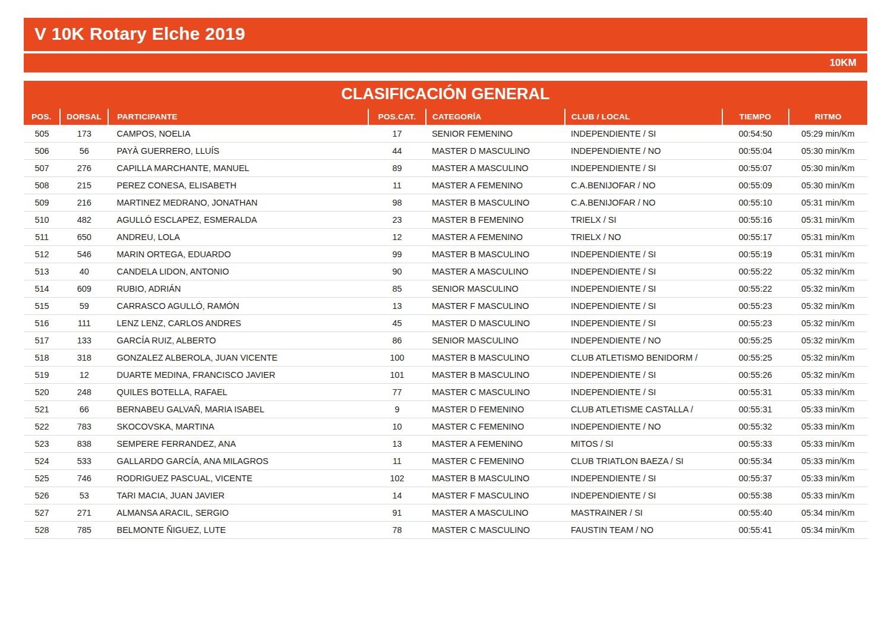V 10K Rotary Elche 2019
10KM
CLASIFICACIÓN GENERAL
| POS. | DORSAL | PARTICIPANTE | POS.CAT. | CATEGORÍA | CLUB / LOCAL | TIEMPO | RITMO |
| --- | --- | --- | --- | --- | --- | --- | --- |
| 505 | 173 | CAMPOS, NOELIA | 17 | SENIOR FEMENINO | INDEPENDIENTE / SI | 00:54:50 | 05:29 min/Km |
| 506 | 56 | PAYÀ GUERRERO, LLUÍS | 44 | MASTER D MASCULINO | INDEPENDIENTE / NO | 00:55:04 | 05:30 min/Km |
| 507 | 276 | CAPILLA MARCHANTE, MANUEL | 89 | MASTER A MASCULINO | INDEPENDIENTE / SI | 00:55:07 | 05:30 min/Km |
| 508 | 215 | PEREZ CONESA, ELISABETH | 11 | MASTER A FEMENINO | C.A.BENIJOFAR / NO | 00:55:09 | 05:30 min/Km |
| 509 | 216 | MARTINEZ MEDRANO, JONATHAN | 98 | MASTER B MASCULINO | C.A.BENIJOFAR / NO | 00:55:10 | 05:31 min/Km |
| 510 | 482 | AGULLÓ ESCLAPEZ, ESMERALDA | 23 | MASTER B FEMENINO | TRIELX / SI | 00:55:16 | 05:31 min/Km |
| 511 | 650 | ANDREU, LOLA | 12 | MASTER A FEMENINO | TRIELX / NO | 00:55:17 | 05:31 min/Km |
| 512 | 546 | MARIN ORTEGA, EDUARDO | 99 | MASTER B MASCULINO | INDEPENDIENTE / SI | 00:55:19 | 05:31 min/Km |
| 513 | 40 | CANDELA LIDON, ANTONIO | 90 | MASTER A MASCULINO | INDEPENDIENTE / SI | 00:55:22 | 05:32 min/Km |
| 514 | 609 | RUBIO, ADRIÁN | 85 | SENIOR MASCULINO | INDEPENDIENTE / SI | 00:55:22 | 05:32 min/Km |
| 515 | 59 | CARRASCO AGULLÓ, RAMÓN | 13 | MASTER F MASCULINO | INDEPENDIENTE / SI | 00:55:23 | 05:32 min/Km |
| 516 | 111 | LENZ LENZ, CARLOS ANDRES | 45 | MASTER D MASCULINO | INDEPENDIENTE / SI | 00:55:23 | 05:32 min/Km |
| 517 | 133 | GARCÍA RUIZ, ALBERTO | 86 | SENIOR MASCULINO | INDEPENDIENTE / NO | 00:55:25 | 05:32 min/Km |
| 518 | 318 | GONZALEZ ALBEROLA, JUAN VICENTE | 100 | MASTER B MASCULINO | CLUB ATLETISMO BENIDORM / | 00:55:25 | 05:32 min/Km |
| 519 | 12 | DUARTE MEDINA, FRANCISCO JAVIER | 101 | MASTER B MASCULINO | INDEPENDIENTE / SI | 00:55:26 | 05:32 min/Km |
| 520 | 248 | QUILES BOTELLA, RAFAEL | 77 | MASTER C MASCULINO | INDEPENDIENTE / SI | 00:55:31 | 05:33 min/Km |
| 521 | 66 | BERNABEU GALVAÑ, MARIA ISABEL | 9 | MASTER D FEMENINO | CLUB ATLETISME CASTALLA / | 00:55:31 | 05:33 min/Km |
| 522 | 783 | SKOCOVSKA, MARTINA | 10 | MASTER C FEMENINO | INDEPENDIENTE / NO | 00:55:32 | 05:33 min/Km |
| 523 | 838 | SEMPERE FERRANDEZ, ANA | 13 | MASTER A FEMENINO | MITOS / SI | 00:55:33 | 05:33 min/Km |
| 524 | 533 | GALLARDO GARCÍA, ANA MILAGROS | 11 | MASTER C FEMENINO | CLUB TRIATLON BAEZA / SI | 00:55:34 | 05:33 min/Km |
| 525 | 746 | RODRIGUEZ PASCUAL, VICENTE | 102 | MASTER B MASCULINO | INDEPENDIENTE / SI | 00:55:37 | 05:33 min/Km |
| 526 | 53 | TARI MACIA, JUAN JAVIER | 14 | MASTER F MASCULINO | INDEPENDIENTE / SI | 00:55:38 | 05:33 min/Km |
| 527 | 271 | ALMANSA ARACIL, SERGIO | 91 | MASTER A MASCULINO | MASTRAINER / SI | 00:55:40 | 05:34 min/Km |
| 528 | 785 | BELMONTE ÑIGUEZ, LUTE | 78 | MASTER C MASCULINO | FAUSTIN TEAM / NO | 00:55:41 | 05:34 min/Km |